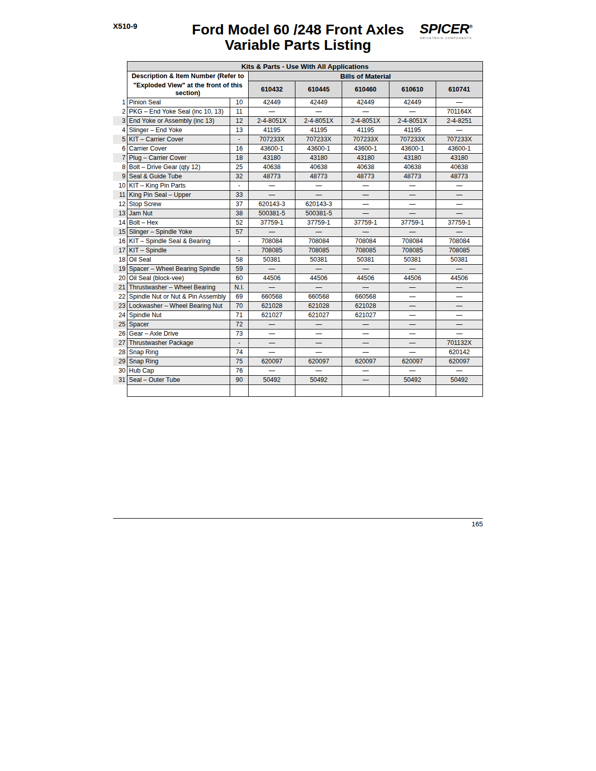X510-9
Ford Model 60 /248 Front Axles
Variable Parts Listing
SPICER®
DRIVETRAIN COMPONENTS
| | Kits & Parts - Use With All Applications |
| --- | --- |
| | Description & Item Number (Refer to | Bills of Material |
| | "Exploded View" at the front of this section) | 610432 | 610445 | 610460 | 610610 | 610741 |
| 1 | Pinion Seal | 10 | 42449 | 42449 | 42449 | 42449 | — |
| 2 | PKG – End Yoke Seal (inc 10, 13) | 11 | — | — | — | — | 701164X |
| 3 | End Yoke or Assembly (inc 13) | 12 | 2-4-8051X | 2-4-8051X | 2-4-8051X | 2-4-8051X | 2-4-8251 |
| 4 | Slinger – End Yoke | 13 | 41195 | 41195 | 41195 | 41195 | — |
| 5 | KIT – Carrier Cover | - | 707233X | 707233X | 707233X | 707233X | 707233X |
| 6 | Carrier Cover | 16 | 43600-1 | 43600-1 | 43600-1 | 43600-1 | 43600-1 |
| 7 | Plug – Carrier Cover | 18 | 43180 | 43180 | 43180 | 43180 | 43180 |
| 8 | Bolt – Drive Gear (qty 12) | 25 | 40638 | 40638 | 40638 | 40638 | 40638 |
| 9 | Seal & Guide Tube | 32 | 48773 | 48773 | 48773 | 48773 | 48773 |
| 10 | KIT – King Pin Parts | - | — | — | — | — | — |
| 11 | King Pin Seal – Upper | 33 | — | — | — | — | — |
| 12 | Stop Screw | 37 | 620143-3 | 620143-3 | — | — | — |
| 13 | Jam Nut | 38 | 500381-5 | 500381-5 | — | — | — |
| 14 | Bolt – Hex | 52 | 37759-1 | 37759-1 | 37759-1 | 37759-1 | 37759-1 |
| 15 | Slinger – Spindle Yoke | 57 | — | — | — | — | — |
| 16 | KIT – Spindle Seal & Bearing | - | 708084 | 708084 | 708084 | 708084 | 708084 |
| 17 | KIT – Spindle | - | 708085 | 708085 | 708085 | 708085 | 708085 |
| 18 | Oil Seal | 58 | 50381 | 50381 | 50381 | 50381 | 50381 |
| 19 | Spacer – Wheel Bearing Spindle | 59 | — | — | — | — | — |
| 20 | Oil Seal (block-vee) | 60 | 44506 | 44506 | 44506 | 44506 | 44506 |
| 21 | Thrustwasher – Wheel Bearing | N.I. | — | — | — | — | — |
| 22 | Spindle Nut or Nut & Pin Assembly | 69 | 660568 | 660568 | 660568 | — | — |
| 23 | Lockwasher – Wheel Bearing Nut | 70 | 621028 | 621028 | 621028 | — | — |
| 24 | Spindle Nut | 71 | 621027 | 621027 | 621027 | — | — |
| 25 | Spacer | 72 | — | — | — | — | — |
| 26 | Gear – Axle Drive | 73 | — | — | — | — | — |
| 27 | Thrustwasher Package | - | — | — | — | — | 701132X |
| 28 | Snap Ring | 74 | — | — | — | — | 620142 |
| 29 | Snap Ring | 75 | 620097 | 620097 | 620097 | 620097 | 620097 |
| 30 | Hub Cap | 76 | — | — | — | — | — |
| 31 | Seal – Outer Tube | 90 | 50492 | 50492 | — | 50492 | 50492 |
165